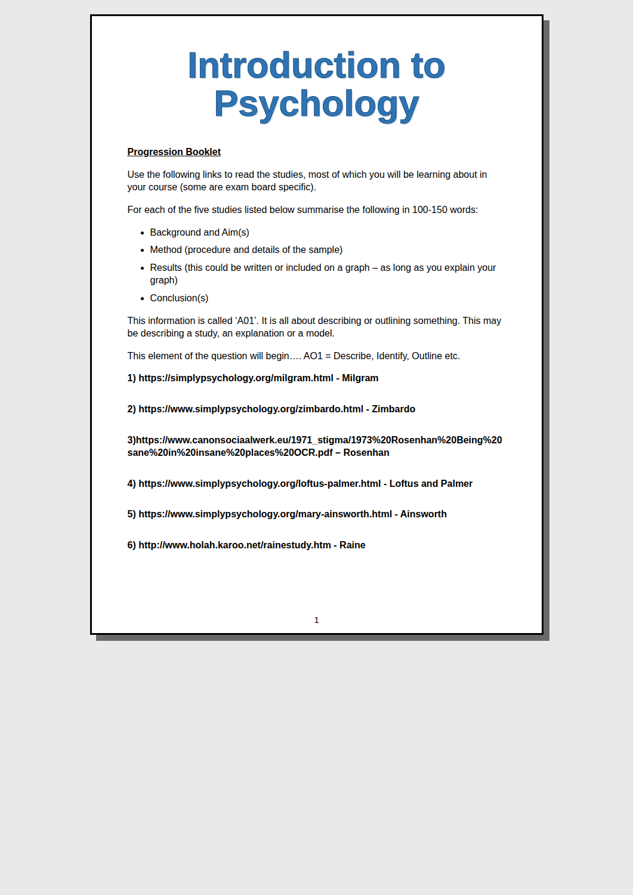Introduction to
Psychology
Progression Booklet
Use the following links to read the studies, most of which you will be learning about in your course (some are exam board specific).
For each of the five studies listed below summarise the following in 100-150 words:
Background and Aim(s)
Method (procedure and details of the sample)
Results (this could be written or included on a graph – as long as you explain your graph)
Conclusion(s)
This information is called ‘A01’. It is all about describing or outlining something. This may be describing a study, an explanation or a model.
This element of the question will begin…. AO1 = Describe, Identify, Outline etc.
1) https://simplypsychology.org/milgram.html - Milgram
2) https://www.simplypsychology.org/zimbardo.html - Zimbardo
3)https://www.canonsociaalwerk.eu/1971_stigma/1973%20Rosenhan%20Being%20sane%20in%20insane%20places%20OCR.pdf – Rosenhan
4) https://www.simplypsychology.org/loftus-palmer.html - Loftus and Palmer
5) https://www.simplypsychology.org/mary-ainsworth.html - Ainsworth
6) http://www.holah.karoo.net/rainestudy.htm - Raine
1